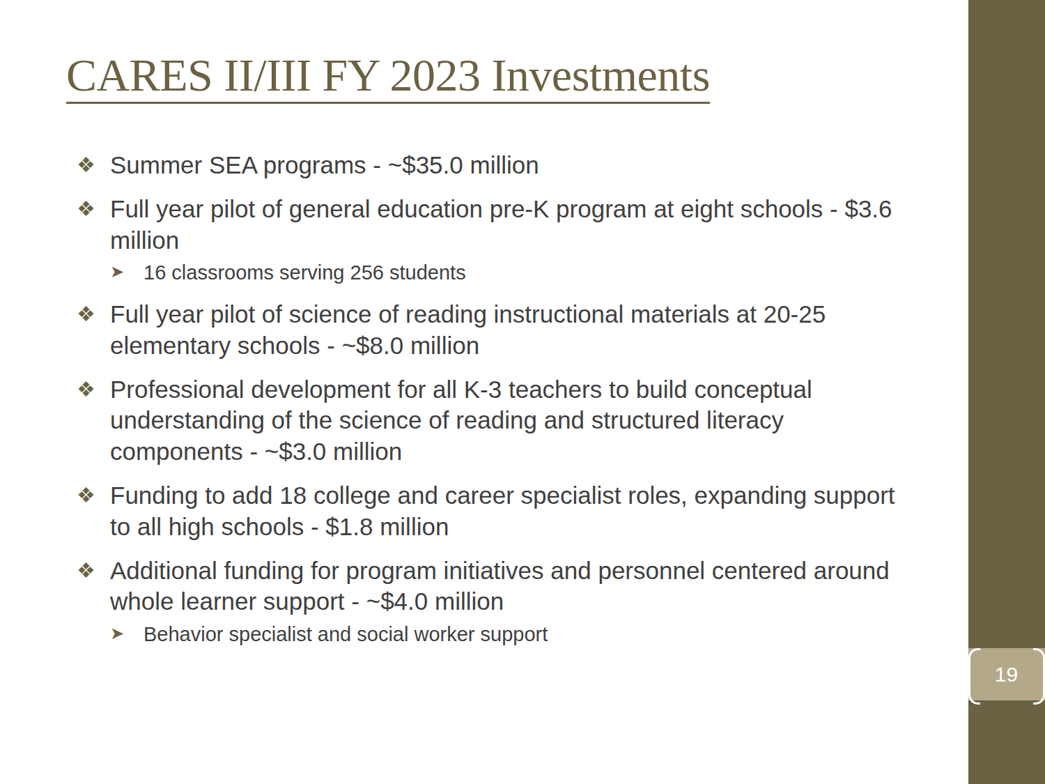19
CARES II/III FY 2023 Investments
Summer SEA programs - ~$35.0 million
Full year pilot of general education pre-K program at eight schools - $3.6 million
16 classrooms serving 256 students
Full year pilot of science of reading instructional materials at 20-25 elementary schools - ~$8.0 million
Professional development for all K-3 teachers to build conceptual understanding of the science of reading and structured literacy components - ~$3.0 million
Funding to add 18 college and career specialist roles, expanding support to all high schools - $1.8 million
Additional funding for program initiatives and personnel centered around whole learner support - ~$4.0 million
Behavior specialist and social worker support